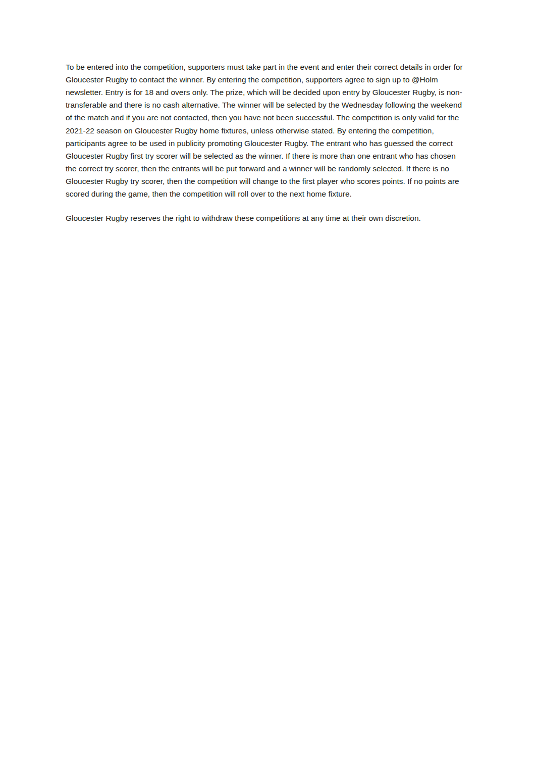To be entered into the competition, supporters must take part in the event and enter their correct details in order for Gloucester Rugby to contact the winner. By entering the competition, supporters agree to sign up to @Holm newsletter. Entry is for 18 and overs only. The prize, which will be decided upon entry by Gloucester Rugby, is non-transferable and there is no cash alternative. The winner will be selected by the Wednesday following the weekend of the match and if you are not contacted, then you have not been successful. The competition is only valid for the 2021-22 season on Gloucester Rugby home fixtures, unless otherwise stated. By entering the competition, participants agree to be used in publicity promoting Gloucester Rugby. The entrant who has guessed the correct Gloucester Rugby first try scorer will be selected as the winner. If there is more than one entrant who has chosen the correct try scorer, then the entrants will be put forward and a winner will be randomly selected. If there is no Gloucester Rugby try scorer, then the competition will change to the first player who scores points. If no points are scored during the game, then the competition will roll over to the next home fixture.
Gloucester Rugby reserves the right to withdraw these competitions at any time at their own discretion.